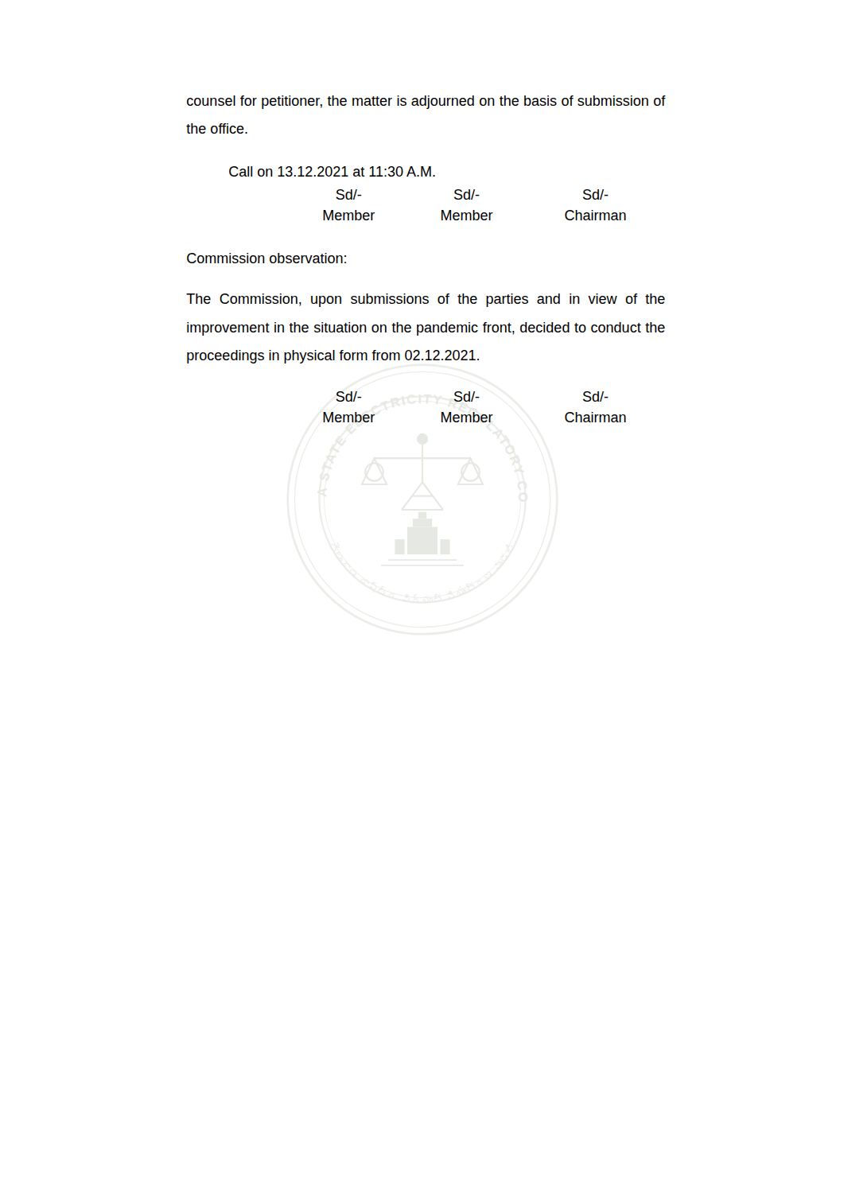TELANGANA STATE ELECTRICITY REGULATORY COMMISSION తెలంగాణ రాష్ట్ర విద్యుత్ నియంత్రణ మండలి
counsel for petitioner, the matter is adjourned on the basis of submission of the office.
Call on 13.12.2021 at 11:30 A.M.
| | Sd/- | Sd/- | Sd/- |
| | Member | Member | Chairman |
Commission observation:
The Commission, upon submissions of the parties and in view of the improvement in the situation on the pandemic front, decided to conduct the proceedings in physical form from 02.12.2021.
| | Sd/- | Sd/- | Sd/- |
| | Member | Member | Chairman |